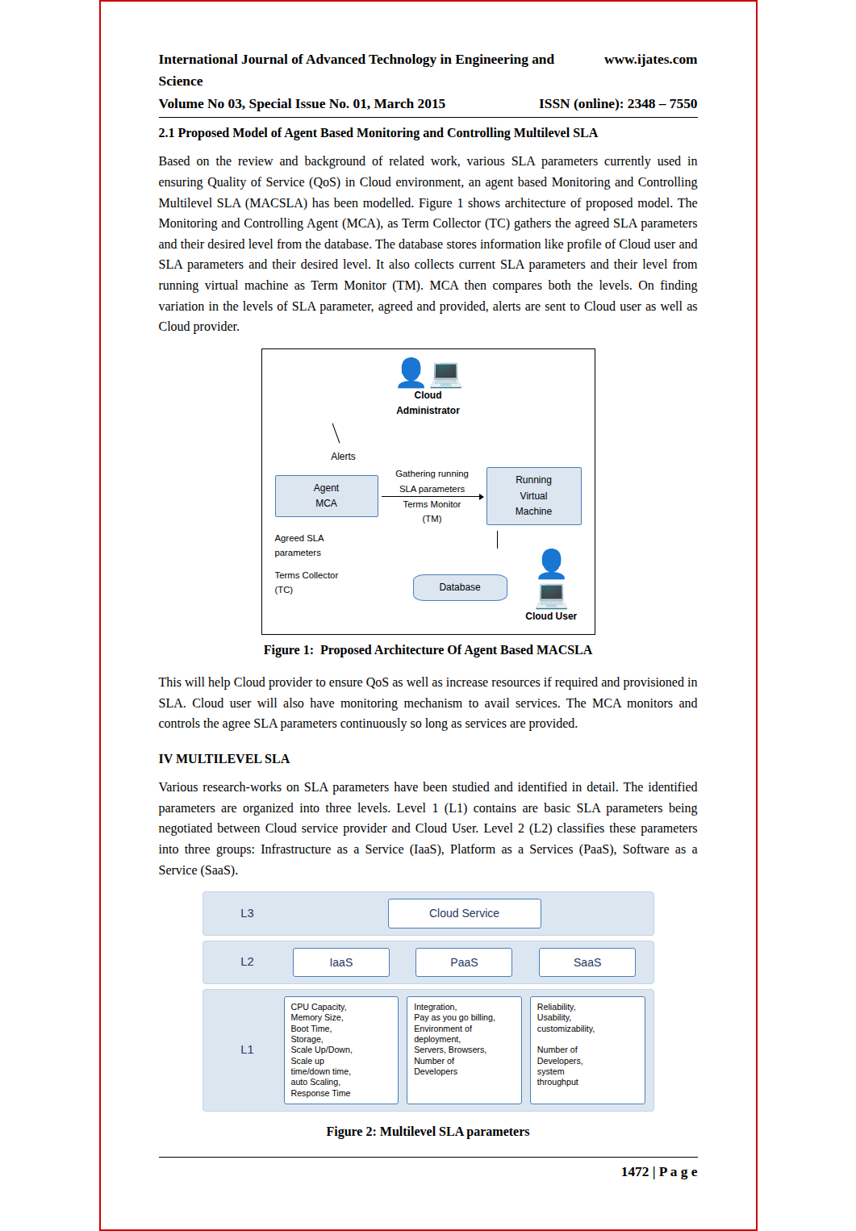International Journal of Advanced Technology in Engineering and Science www.ijates.com
Volume No 03, Special Issue No. 01, March 2015 ISSN (online): 2348 – 7550
2.1 Proposed Model of Agent Based Monitoring and Controlling Multilevel SLA
Based on the review and background of related work, various SLA parameters currently used in ensuring Quality of Service (QoS) in Cloud environment, an agent based Monitoring and Controlling Multilevel SLA (MACSLA) has been modelled. Figure 1 shows architecture of proposed model. The Monitoring and Controlling Agent (MCA), as Term Collector (TC) gathers the agreed SLA parameters and their desired level from the database. The database stores information like profile of Cloud user and SLA parameters and their desired level. It also collects current SLA parameters and their level from running virtual machine as Term Monitor (TM). MCA then compares both the levels. On finding variation in the levels of SLA parameter, agreed and provided, alerts are sent to Cloud user as well as Cloud provider.
👤💻
Cloud
Administrator
Alerts
Agent
MCA
Gathering running
SLA parameters
Terms Monitor
(TM)
Running
Virtual
Machine
Agreed SLA
parameters
Terms Collector
(TC)
Database
👤💻
Cloud User
Figure 1: Proposed Architecture Of Agent Based MACSLA
This will help Cloud provider to ensure QoS as well as increase resources if required and provisioned in SLA. Cloud user will also have monitoring mechanism to avail services. The MCA monitors and controls the agree SLA parameters continuously so long as services are provided.
IV MULTILEVEL SLA
Various research-works on SLA parameters have been studied and identified in detail. The identified parameters are organized into three levels. Level 1 (L1) contains are basic SLA parameters being negotiated between Cloud service provider and Cloud User. Level 2 (L2) classifies these parameters into three groups: Infrastructure as a Service (IaaS), Platform as a Services (PaaS), Software as a Service (SaaS).
L3
Cloud Service
L2
IaaS
PaaS
SaaS
L1
CPU Capacity,
Memory Size,
Boot Time,
Storage,
Scale Up/Down,
Scale up
time/down time,
auto Scaling,
Response Time
Integration,
Pay as you go billing,
Environment of
deployment,
Servers, Browsers,
Number of
Developers
Reliability,
Usability,
customizability,
Number of
Developers,
system
throughput
Figure 2: Multilevel SLA parameters
1472 | P a g e